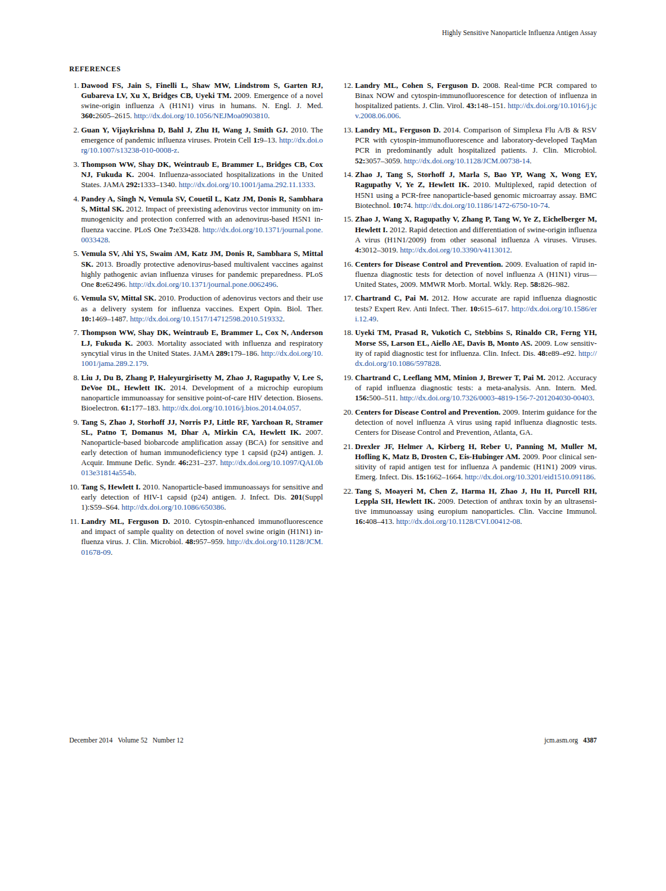Highly Sensitive Nanoparticle Influenza Antigen Assay
References
Dawood FS, Jain S, Finelli L, Shaw MW, Lindstrom S, Garten RJ, Gubareva LV, Xu X, Bridges CB, Uyeki TM. 2009. Emergence of a novel swine-origin influenza A (H1N1) virus in humans. N. Engl. J. Med. 360: 2605–2615. http://dx.doi.org/10.1056/NEJMoa0903810.
Guan Y, Vijaykrishna D, Bahl J, Zhu H, Wang J, Smith GJ. 2010. The emergence of pandemic influenza viruses. Protein Cell 1: 9–13. http://dx.doi.org/10.1007/s13238-010-0008-z.
Thompson WW, Shay DK, Weintraub E, Brammer L, Bridges CB, Cox NJ, Fukuda K. 2004. Influenza-associated hospitalizations in the United States. JAMA 292: 1333–1340. http://dx.doi.org/10.1001/jama.292.11.1333.
Pandey A, Singh N, Vemula SV, Couetil L, Katz JM, Donis R, Sambhara S, Mittal SK. 2012. Impact of preexisting adenovirus vector immunity on immunogenicity and protection conferred with an adenovirus-based H5N1 influenza vaccine. PLoS One 7: e33428. http://dx.doi.org/10.1371/journal.pone.0033428.
Vemula SV, Ahi YS, Swaim AM, Katz JM, Donis R, Sambhara S, Mittal SK. 2013. Broadly protective adenovirus-based multivalent vaccines against highly pathogenic avian influenza viruses for pandemic preparedness. PLoS One 8: e62496. http://dx.doi.org/10.1371/journal.pone.0062496.
Vemula SV, Mittal SK. 2010. Production of adenovirus vectors and their use as a delivery system for influenza vaccines. Expert Opin. Biol. Ther. 10: 1469–1487. http://dx.doi.org/10.1517/14712598.2010.519332.
Thompson WW, Shay DK, Weintraub E, Brammer L, Cox N, Anderson LJ, Fukuda K. 2003. Mortality associated with influenza and respiratory syncytial virus in the United States. JAMA 289: 179–186. http://dx.doi.org/10.1001/jama.289.2.179.
Liu J, Du B, Zhang P, Haleyurgirisetty M, Zhao J, Ragupathy V, Lee S, DeVoe DL, Hewlett IK. 2014. Development of a microchip europium nanoparticle immunoassay for sensitive point-of-care HIV detection. Biosens. Bioelectron. 61: 177–183. http://dx.doi.org/10.1016/j.bios.2014.04.057.
Tang S, Zhao J, Storhoff JJ, Norris PJ, Little RF, Yarchoan R, Stramer SL, Patno T, Domanus M, Dhar A, Mirkin CA, Hewlett IK. 2007. Nanoparticle-based biobarcode amplification assay (BCA) for sensitive and early detection of human immunodeficiency type 1 capsid (p24) antigen. J. Acquir. Immune Defic. Syndr. 46: 231–237. http://dx.doi.org/10.1097/QAI.0b013e31814a554b.
Tang S, Hewlett I. 2010. Nanoparticle-based immunoassays for sensitive and early detection of HIV-1 capsid (p24) antigen. J. Infect. Dis. 201(Suppl 1):S59–S64. http://dx.doi.org/10.1086/650386.
Landry ML, Ferguson D. 2010. Cytospin-enhanced immunofluorescence and impact of sample quality on detection of novel swine origin (H1N1) influenza virus. J. Clin. Microbiol. 48: 957–959. http://dx.doi.org/10.1128/JCM.01678-09.
Landry ML, Cohen S, Ferguson D. 2008. Real-time PCR compared to Binax NOW and cytospin-immunofluorescence for detection of influenza in hospitalized patients. J. Clin. Virol. 43: 148–151. http://dx.doi.org/10.1016/j.jcv.2008.06.006.
Landry ML, Ferguson D. 2014. Comparison of Simplexa Flu A/B & RSV PCR with cytospin-immunofluorescence and laboratory-developed TaqMan PCR in predominantly adult hospitalized patients. J. Clin. Microbiol. 52: 3057–3059. http://dx.doi.org/10.1128/JCM.00738-14.
Zhao J, Tang S, Storhoff J, Marla S, Bao YP, Wang X, Wong EY, Ragupathy V, Ye Z, Hewlett IK. 2010. Multiplexed, rapid detection of H5N1 using a PCR-free nanoparticle-based genomic microarray assay. BMC Biotechnol. 10: 74. http://dx.doi.org/10.1186/1472-6750-10-74.
Zhao J, Wang X, Ragupathy V, Zhang P, Tang W, Ye Z, Eichelberger M, Hewlett I. 2012. Rapid detection and differentiation of swine-origin influenza A virus (H1N1/2009) from other seasonal influenza A viruses. Viruses. 4: 3012–3019. http://dx.doi.org/10.3390/v4113012.
Centers for Disease Control and Prevention. 2009. Evaluation of rapid influenza diagnostic tests for detection of novel influenza A (H1N1) virus—United States, 2009. MMWR Morb. Mortal. Wkly. Rep. 58: 826–982.
Chartrand C, Pai M. 2012. How accurate are rapid influenza diagnostic tests? Expert Rev. Anti Infect. Ther. 10: 615–617. http://dx.doi.org/10.1586/eri.12.49.
Uyeki TM, Prasad R, Vukotich C, Stebbins S, Rinaldo CR, Ferng YH, Morse SS, Larson EL, Aiello AE, Davis B, Monto AS. 2009. Low sensitivity of rapid diagnostic test for influenza. Clin. Infect. Dis. 48: e89–e92. http://dx.doi.org/10.1086/597828.
Chartrand C, Leeflang MM, Minion J, Brewer T, Pai M. 2012. Accuracy of rapid influenza diagnostic tests: a meta-analysis. Ann. Intern. Med. 156: 500–511. http://dx.doi.org/10.7326/0003-4819-156-7-201204030-00403.
Centers for Disease Control and Prevention. 2009. Interim guidance for the detection of novel influenza A virus using rapid influenza diagnostic tests. Centers for Disease Control and Prevention, Atlanta, GA.
Drexler JF, Helmer A, Kirberg H, Reber U, Panning M, Muller M, Hofling K, Matz B, Drosten C, Eis-Hubinger AM. 2009. Poor clinical sensitivity of rapid antigen test for influenza A pandemic (H1N1) 2009 virus. Emerg. Infect. Dis. 15: 1662–1664. http://dx.doi.org/10.3201/eid1510.091186.
Tang S, Moayeri M, Chen Z, Harma H, Zhao J, Hu H, Purcell RH, Leppla SH, Hewlett IK. 2009. Detection of anthrax toxin by an ultrasensitive immunoassay using europium nanoparticles. Clin. Vaccine Immunol. 16: 408–413. http://dx.doi.org/10.1128/CVI.00412-08.
December 2014 Volume 52 Number 12
jcm.asm.org 4387